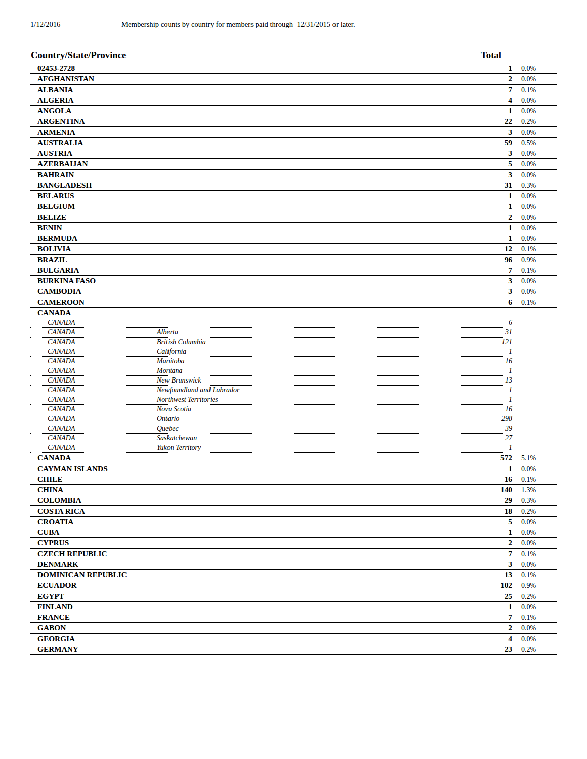1/12/2016
Membership counts by country for members paid through 12/31/2015 or later.
| Country/State/Province | Total | |
| --- | --- | --- |
| 02453-2728 | 1 | 0.0% |
| AFGHANISTAN | 2 | 0.0% |
| ALBANIA | 7 | 0.1% |
| ALGERIA | 4 | 0.0% |
| ANGOLA | 1 | 0.0% |
| ARGENTINA | 22 | 0.2% |
| ARMENIA | 3 | 0.0% |
| AUSTRALIA | 59 | 0.5% |
| AUSTRIA | 3 | 0.0% |
| AZERBAIJAN | 5 | 0.0% |
| BAHRAIN | 3 | 0.0% |
| BANGLADESH | 31 | 0.3% |
| BELARUS | 1 | 0.0% |
| BELGIUM | 1 | 0.0% |
| BELIZE | 2 | 0.0% |
| BENIN | 1 | 0.0% |
| BERMUDA | 1 | 0.0% |
| BOLIVIA | 12 | 0.1% |
| BRAZIL | 96 | 0.9% |
| BULGARIA | 7 | 0.1% |
| BURKINA FASO | 3 | 0.0% |
| CAMBODIA | 3 | 0.0% |
| CAMEROON | 6 | 0.1% |
| CANADA | | | |
| CANADA | | 6 | |
| CANADA | Alberta | 31 | |
| CANADA | British Columbia | 121 | |
| CANADA | California | 1 | |
| CANADA | Manitoba | 16 | |
| CANADA | Montana | 1 | |
| CANADA | New Brunswick | 13 | |
| CANADA | Newfoundland and Labrador | 1 | |
| CANADA | Northwest Territories | 1 | |
| CANADA | Nova Scotia | 16 | |
| CANADA | Ontario | 298 | |
| CANADA | Quebec | 39 | |
| CANADA | Saskatchewan | 27 | |
| CANADA | Yukon Territory | 1 | |
| CANADA | 572 | 5.1% |
| CAYMAN ISLANDS | 1 | 0.0% |
| CHILE | 16 | 0.1% |
| CHINA | 140 | 1.3% |
| COLOMBIA | 29 | 0.3% |
| COSTA RICA | 18 | 0.2% |
| CROATIA | 5 | 0.0% |
| CUBA | 1 | 0.0% |
| CYPRUS | 2 | 0.0% |
| CZECH REPUBLIC | 7 | 0.1% |
| DENMARK | 3 | 0.0% |
| DOMINICAN REPUBLIC | 13 | 0.1% |
| ECUADOR | 102 | 0.9% |
| EGYPT | 25 | 0.2% |
| FINLAND | 1 | 0.0% |
| FRANCE | 7 | 0.1% |
| GABON | 2 | 0.0% |
| GEORGIA | 4 | 0.0% |
| GERMANY | 23 | 0.2% |